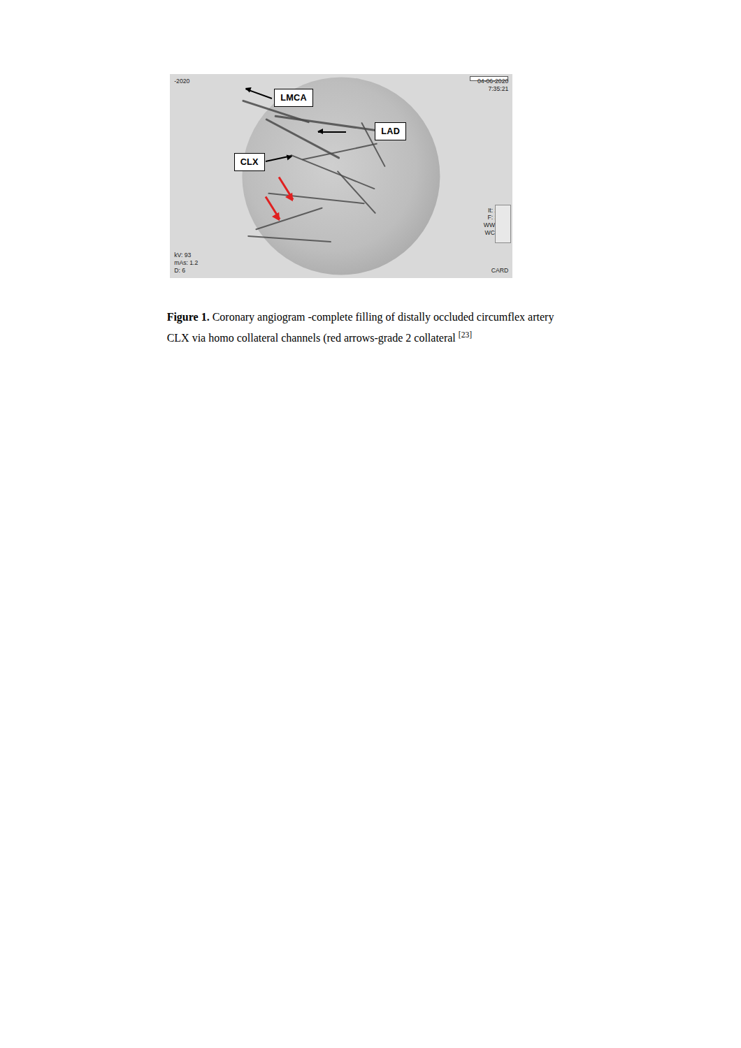-2020
04-06-2020 7:35:21
kV: 93 mAs: 1.2 D: 6
CARD
It: 25 % F: 25 % WW: 410 WC: 512
LMCA
LAD
CLX
Figure 1. Coronary angiogram -complete filling of distally occluded circumflex artery CLX via homo collateral channels (red arrows-grade 2 collateral [23]